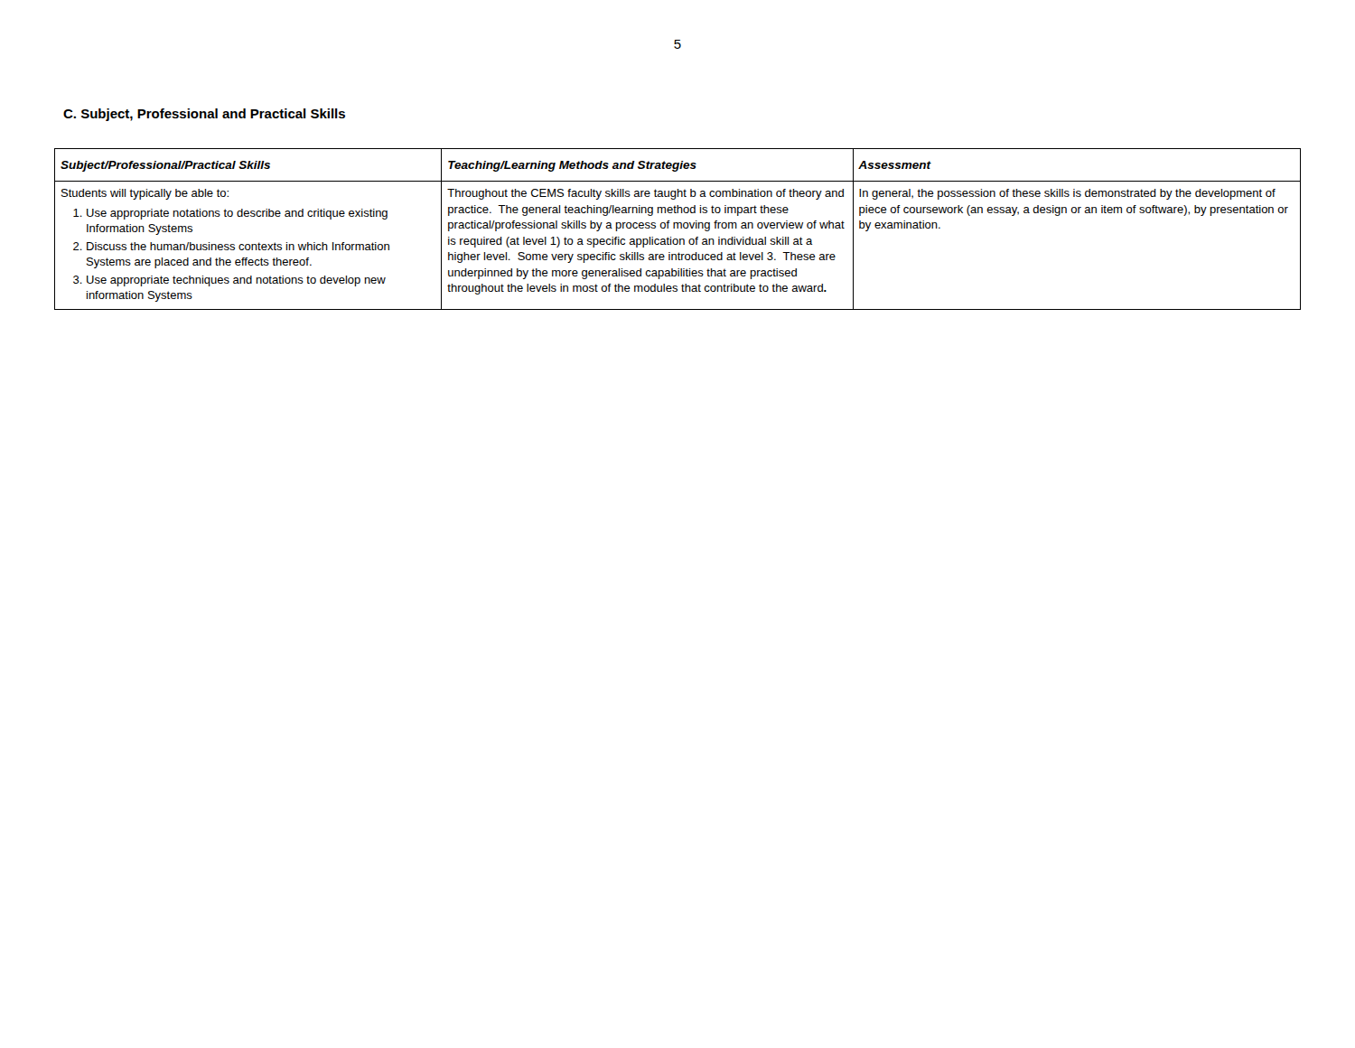5
C. Subject, Professional and Practical Skills
| Subject/Professional/Practical Skills | Teaching/Learning Methods and Strategies | Assessment |
| --- | --- | --- |
| Students will typically be able to: Use appropriate notations to describe and critique existing Information Systems Discuss the human/business contexts in which Information Systems are placed and the effects thereof. Use appropriate techniques and notations to develop new information Systems | Throughout the CEMS faculty skills are taught b a combination of theory and practice. The general teaching/learning method is to impart these practical/professional skills by a process of moving from an overview of what is required (at level 1) to a specific application of an individual skill at a higher level. Some very specific skills are introduced at level 3. These are underpinned by the more generalised capabilities that are practised throughout the levels in most of the modules that contribute to the award . | In general, the possession of these skills is demonstrated by the development of piece of coursework (an essay, a design or an item of software), by presentation or by examination. |